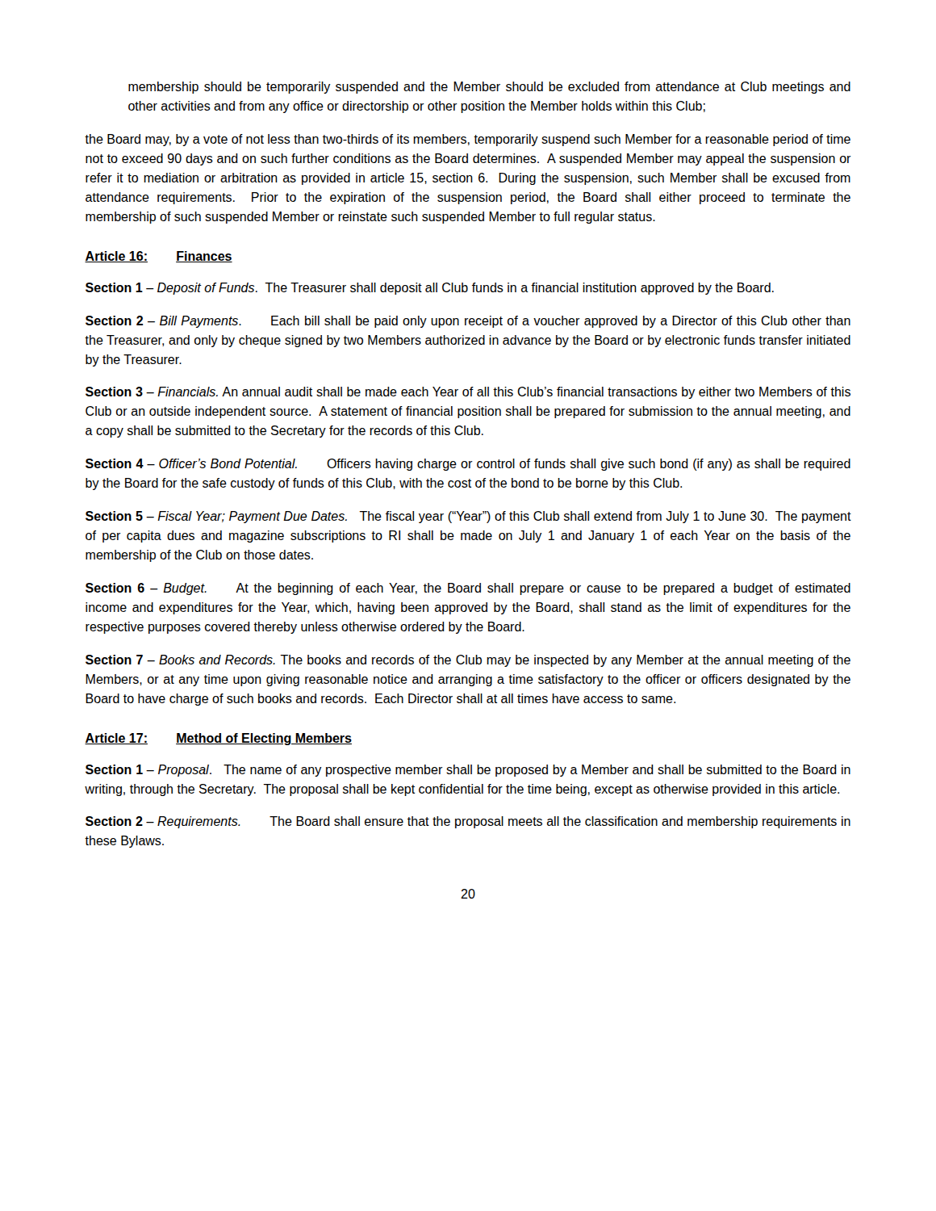membership should be temporarily suspended and the Member should be excluded from attendance at Club meetings and other activities and from any office or directorship or other position the Member holds within this Club;
the Board may, by a vote of not less than two-thirds of its members, temporarily suspend such Member for a reasonable period of time not to exceed 90 days and on such further conditions as the Board determines. A suspended Member may appeal the suspension or refer it to mediation or arbitration as provided in article 15, section 6. During the suspension, such Member shall be excused from attendance requirements. Prior to the expiration of the suspension period, the Board shall either proceed to terminate the membership of such suspended Member or reinstate such suspended Member to full regular status.
Article 16: Finances
Section 1 – Deposit of Funds. The Treasurer shall deposit all Club funds in a financial institution approved by the Board.
Section 2 – Bill Payments. Each bill shall be paid only upon receipt of a voucher approved by a Director of this Club other than the Treasurer, and only by cheque signed by two Members authorized in advance by the Board or by electronic funds transfer initiated by the Treasurer.
Section 3 – Financials. An annual audit shall be made each Year of all this Club’s financial transactions by either two Members of this Club or an outside independent source. A statement of financial position shall be prepared for submission to the annual meeting, and a copy shall be submitted to the Secretary for the records of this Club.
Section 4 – Officer’s Bond Potential. Officers having charge or control of funds shall give such bond (if any) as shall be required by the Board for the safe custody of funds of this Club, with the cost of the bond to be borne by this Club.
Section 5 – Fiscal Year; Payment Due Dates. The fiscal year (“Year”) of this Club shall extend from July 1 to June 30. The payment of per capita dues and magazine subscriptions to RI shall be made on July 1 and January 1 of each Year on the basis of the membership of the Club on those dates.
Section 6 – Budget. At the beginning of each Year, the Board shall prepare or cause to be prepared a budget of estimated income and expenditures for the Year, which, having been approved by the Board, shall stand as the limit of expenditures for the respective purposes covered thereby unless otherwise ordered by the Board.
Section 7 – Books and Records. The books and records of the Club may be inspected by any Member at the annual meeting of the Members, or at any time upon giving reasonable notice and arranging a time satisfactory to the officer or officers designated by the Board to have charge of such books and records. Each Director shall at all times have access to same.
Article 17: Method of Electing Members
Section 1 – Proposal. The name of any prospective member shall be proposed by a Member and shall be submitted to the Board in writing, through the Secretary. The proposal shall be kept confidential for the time being, except as otherwise provided in this article.
Section 2 – Requirements. The Board shall ensure that the proposal meets all the classification and membership requirements in these Bylaws.
20